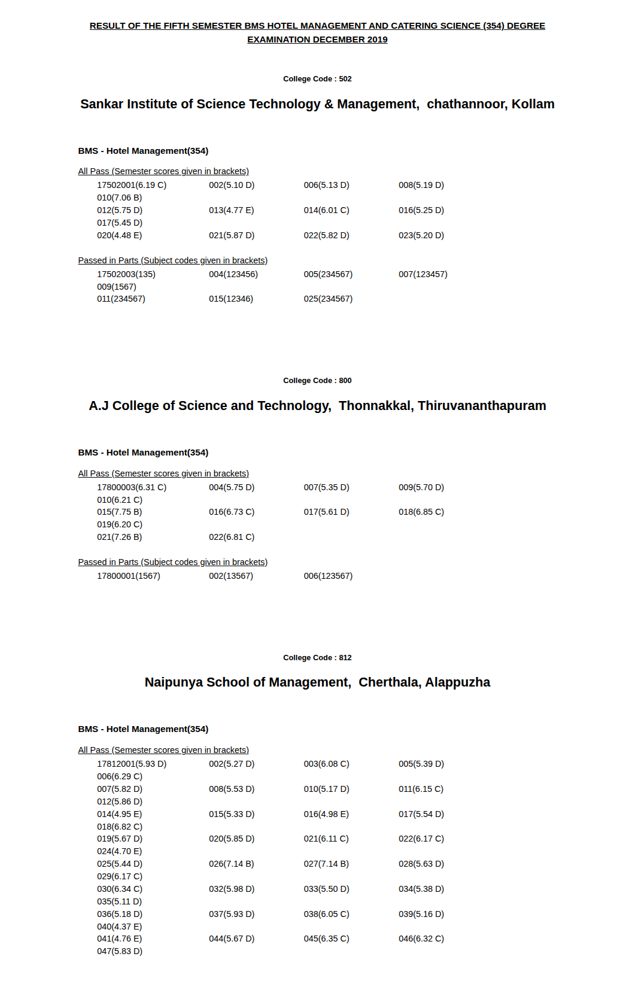RESULT OF THE FIFTH SEMESTER BMS HOTEL MANAGEMENT AND CATERING SCIENCE (354) DEGREE EXAMINATION DECEMBER 2019
College Code : 502
Sankar Institute of Science Technology & Management, chathannoor, Kollam
BMS - Hotel Management(354)
All Pass (Semester scores given in brackets)
| 17502001(6.19 C) | 002(5.10 D) | 006(5.13 D) | 008(5.19 D) |
| 010(7.06 B) | | | |
| 012(5.75 D) | 013(4.77 E) | 014(6.01 C) | 016(5.25 D) |
| 017(5.45 D) | | | |
| 020(4.48 E) | 021(5.87 D) | 022(5.82 D) | 023(5.20 D) |
Passed in Parts (Subject codes given in brackets)
| 17502003(135) | 004(123456) | 005(234567) | 007(123457) |
| 009(1567) | | | |
| 011(234567) | 015(12346) | 025(234567) | |
College Code : 800
A.J College of Science and Technology, Thonnakkal, Thiruvananthapuram
BMS - Hotel Management(354)
All Pass (Semester scores given in brackets)
| 17800003(6.31 C) | 004(5.75 D) | 007(5.35 D) | 009(5.70 D) |
| 010(6.21 C) | | | |
| 015(7.75 B) | 016(6.73 C) | 017(5.61 D) | 018(6.85 C) |
| 019(6.20 C) | | | |
| 021(7.26 B) | 022(6.81 C) | | |
Passed in Parts (Subject codes given in brackets)
| 17800001(1567) | 002(13567) | 006(123567) | |
College Code : 812
Naipunya School of Management, Cherthala, Alappuzha
BMS - Hotel Management(354)
All Pass (Semester scores given in brackets)
| 17812001(5.93 D) | 002(5.27 D) | 003(6.08 C) | 005(5.39 D) |
| 006(6.29 C) | | | |
| 007(5.82 D) | 008(5.53 D) | 010(5.17 D) | 011(6.15 C) |
| 012(5.86 D) | | | |
| 014(4.95 E) | 015(5.33 D) | 016(4.98 E) | 017(5.54 D) |
| 018(6.82 C) | | | |
| 019(5.67 D) | 020(5.85 D) | 021(6.11 C) | 022(6.17 C) |
| 024(4.70 E) | | | |
| 025(5.44 D) | 026(7.14 B) | 027(7.14 B) | 028(5.63 D) |
| 029(6.17 C) | | | |
| 030(6.34 C) | 032(5.98 D) | 033(5.50 D) | 034(5.38 D) |
| 035(5.11 D) | | | |
| 036(5.18 D) | 037(5.93 D) | 038(6.05 C) | 039(5.16 D) |
| 040(4.37 E) | | | |
| 041(4.76 E) | 044(5.67 D) | 045(6.35 C) | 046(6.32 C) |
| 047(5.83 D) | | | |